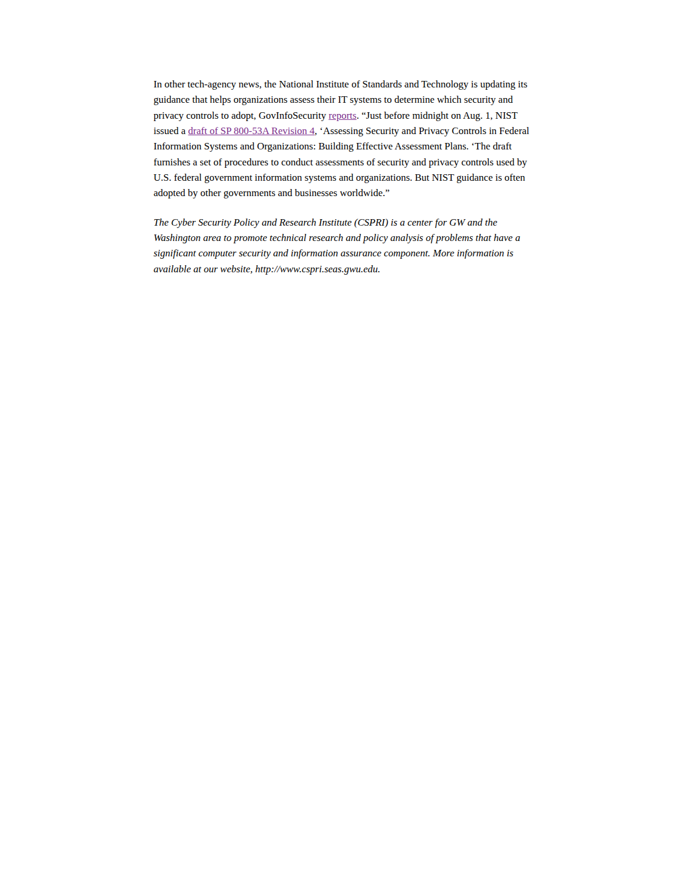In other tech-agency news, the National Institute of Standards and Technology is updating its guidance that helps organizations assess their IT systems to determine which security and privacy controls to adopt, GovInfoSecurity reports. “Just before midnight on Aug. 1, NIST issued a draft of SP 800-53A Revision 4, ‘Assessing Security and Privacy Controls in Federal Information Systems and Organizations: Building Effective Assessment Plans. ‘The draft furnishes a set of procedures to conduct assessments of security and privacy controls used by U.S. federal government information systems and organizations. But NIST guidance is often adopted by other governments and businesses worldwide.”
The Cyber Security Policy and Research Institute (CSPRI) is a center for GW and the Washington area to promote technical research and policy analysis of problems that have a significant computer security and information assurance component. More information is available at our website, http://www.cspri.seas.gwu.edu.